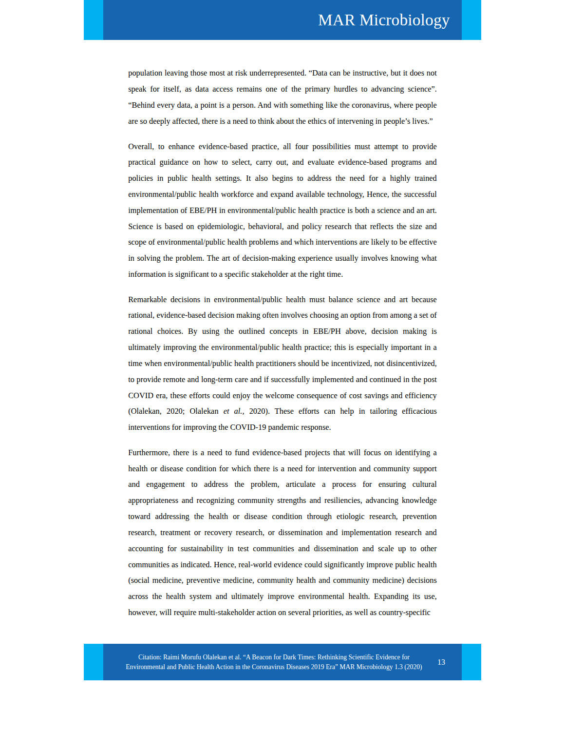MAR Microbiology
population leaving those most at risk underrepresented. “Data can be instructive, but it does not speak for itself, as data access remains one of the primary hurdles to advancing science”. “Behind every data, a point is a person. And with something like the coronavirus, where people are so deeply affected, there is a need to think about the ethics of intervening in people’s lives.”
Overall, to enhance evidence-based practice, all four possibilities must attempt to provide practical guidance on how to select, carry out, and evaluate evidence-based programs and policies in public health settings. It also begins to address the need for a highly trained environmental/public health workforce and expand available technology, Hence, the successful implementation of EBE/PH in environmental/public health practice is both a science and an art. Science is based on epidemiologic, behavioral, and policy research that reflects the size and scope of environmental/public health problems and which interventions are likely to be effective in solving the problem. The art of decision-making experience usually involves knowing what information is significant to a specific stakeholder at the right time.
Remarkable decisions in environmental/public health must balance science and art because rational, evidence-based decision making often involves choosing an option from among a set of rational choices. By using the outlined concepts in EBE/PH above, decision making is ultimately improving the environmental/public health practice; this is especially important in a time when environmental/public health practitioners should be incentivized, not disincentivized, to provide remote and long-term care and if successfully implemented and continued in the post COVID era, these efforts could enjoy the welcome consequence of cost savings and efficiency (Olalekan, 2020; Olalekan et al., 2020). These efforts can help in tailoring efficacious interventions for improving the COVID-19 pandemic response.
Furthermore, there is a need to fund evidence-based projects that will focus on identifying a health or disease condition for which there is a need for intervention and community support and engagement to address the problem, articulate a process for ensuring cultural appropriateness and recognizing community strengths and resiliencies, advancing knowledge toward addressing the health or disease condition through etiologic research, prevention research, treatment or recovery research, or dissemination and implementation research and accounting for sustainability in test communities and dissemination and scale up to other communities as indicated. Hence, real-world evidence could significantly improve public health (social medicine, preventive medicine, community health and community medicine) decisions across the health system and ultimately improve environmental health. Expanding its use, however, will require multi-stakeholder action on several priorities, as well as country-specific
Citation: Raimi Morufu Olalekan et al. “A Beacon for Dark Times: Rethinking Scientific Evidence for Environmental and Public Health Action in the Coronavirus Diseases 2019 Era” MAR Microbiology 1.3 (2020)
13